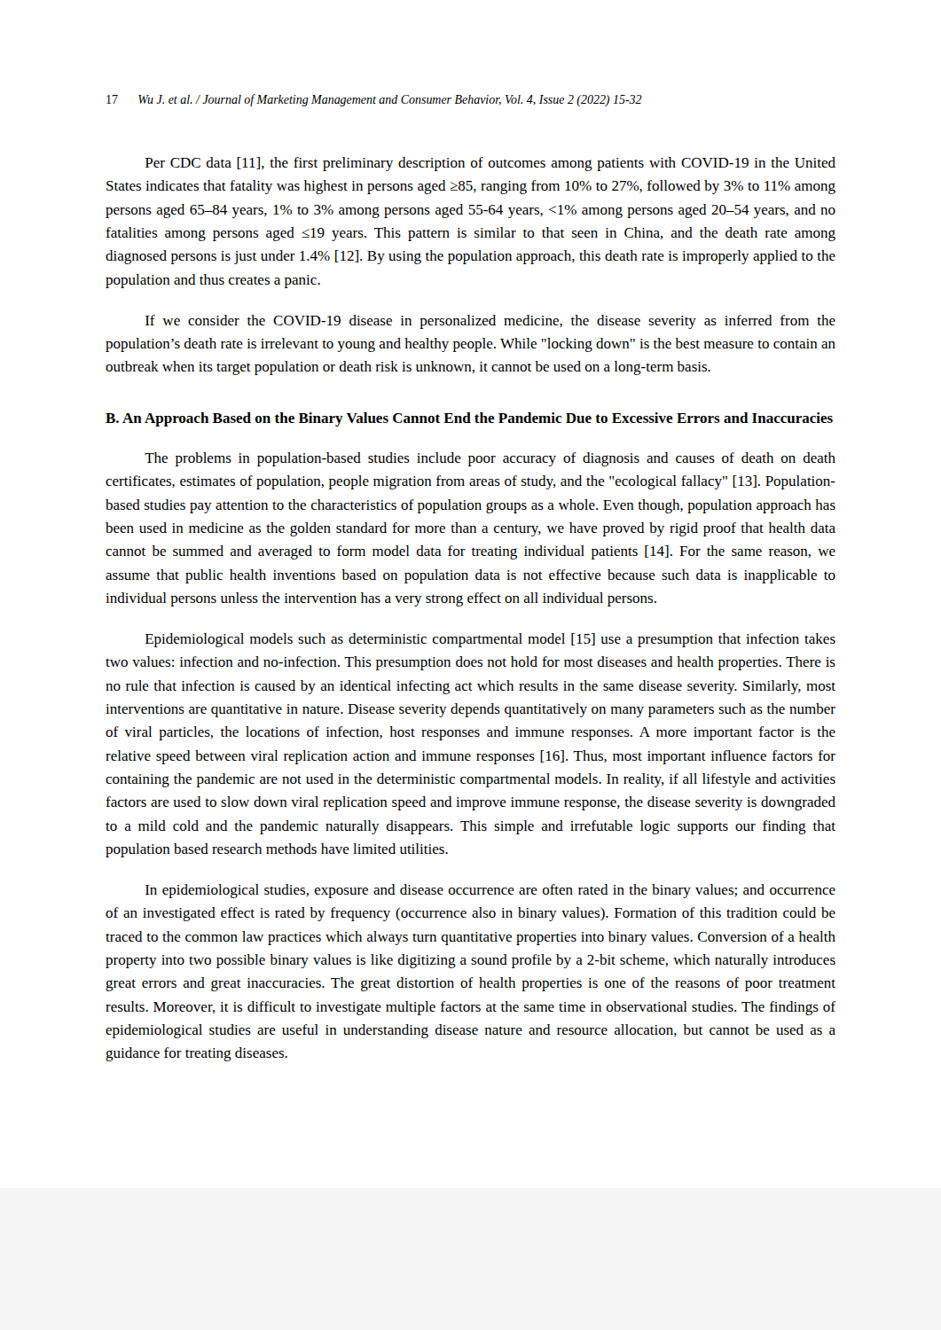17 Wu J. et al. / Journal of Marketing Management and Consumer Behavior, Vol. 4, Issue 2 (2022) 15-32
Per CDC data [11], the first preliminary description of outcomes among patients with COVID-19 in the United States indicates that fatality was highest in persons aged ≥85, ranging from 10% to 27%, followed by 3% to 11% among persons aged 65–84 years, 1% to 3% among persons aged 55-64 years, <1% among persons aged 20–54 years, and no fatalities among persons aged ≤19 years. This pattern is similar to that seen in China, and the death rate among diagnosed persons is just under 1.4% [12]. By using the population approach, this death rate is improperly applied to the population and thus creates a panic.
If we consider the COVID-19 disease in personalized medicine, the disease severity as inferred from the population’s death rate is irrelevant to young and healthy people. While "locking down" is the best measure to contain an outbreak when its target population or death risk is unknown, it cannot be used on a long-term basis.
B. An Approach Based on the Binary Values Cannot End the Pandemic Due to Excessive Errors and Inaccuracies
The problems in population-based studies include poor accuracy of diagnosis and causes of death on death certificates, estimates of population, people migration from areas of study, and the "ecological fallacy" [13]. Population-based studies pay attention to the characteristics of population groups as a whole. Even though, population approach has been used in medicine as the golden standard for more than a century, we have proved by rigid proof that health data cannot be summed and averaged to form model data for treating individual patients [14]. For the same reason, we assume that public health inventions based on population data is not effective because such data is inapplicable to individual persons unless the intervention has a very strong effect on all individual persons.
Epidemiological models such as deterministic compartmental model [15] use a presumption that infection takes two values: infection and no-infection. This presumption does not hold for most diseases and health properties. There is no rule that infection is caused by an identical infecting act which results in the same disease severity. Similarly, most interventions are quantitative in nature. Disease severity depends quantitatively on many parameters such as the number of viral particles, the locations of infection, host responses and immune responses. A more important factor is the relative speed between viral replication action and immune responses [16]. Thus, most important influence factors for containing the pandemic are not used in the deterministic compartmental models. In reality, if all lifestyle and activities factors are used to slow down viral replication speed and improve immune response, the disease severity is downgraded to a mild cold and the pandemic naturally disappears. This simple and irrefutable logic supports our finding that population based research methods have limited utilities.
In epidemiological studies, exposure and disease occurrence are often rated in the binary values; and occurrence of an investigated effect is rated by frequency (occurrence also in binary values). Formation of this tradition could be traced to the common law practices which always turn quantitative properties into binary values. Conversion of a health property into two possible binary values is like digitizing a sound profile by a 2-bit scheme, which naturally introduces great errors and great inaccuracies. The great distortion of health properties is one of the reasons of poor treatment results. Moreover, it is difficult to investigate multiple factors at the same time in observational studies. The findings of epidemiological studies are useful in understanding disease nature and resource allocation, but cannot be used as a guidance for treating diseases.